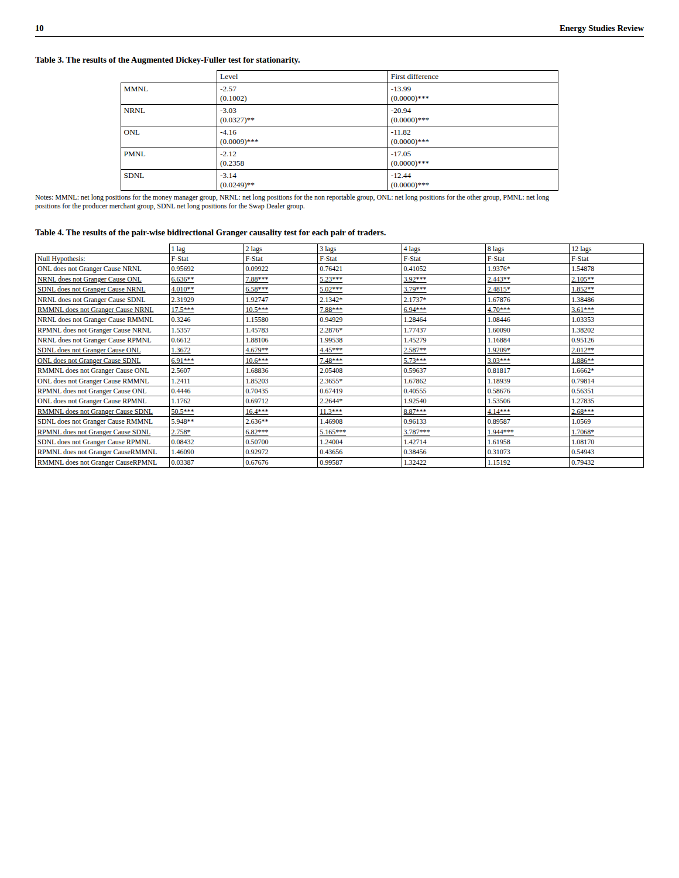10 Energy Studies Review
Table 3. The results of the Augmented Dickey-Fuller test for stationarity.
| | Level | First difference |
| MMNL | -2.57 (0.1002) | -13.99 (0.0000)*** |
| NRNL | -3.03 (0.0327)** | -20.94 (0.0000)*** |
| ONL | -4.16 (0.0009)*** | -11.82 (0.0000)*** |
| PMNL | -2.12 (0.2358 | -17.05 (0.0000)*** |
| SDNL | -3.14 (0.0249)** | -12.44 (0.0000)*** |
Notes: MMNL: net long positions for the money manager group, NRNL: net long positions for the non reportable group, ONL: net long positions for the other group, PMNL: net long positions for the producer merchant group, SDNL net long positions for the Swap Dealer group.
Table 4. The results of the pair-wise bidirectional Granger causality test for each pair of traders.
| | 1 lag | 2 lags | 3 lags | 4 lags | 8 lags | 12 lags |
| Null Hypothesis: | F-Stat | F-Stat | F-Stat | F-Stat | F-Stat | F-Stat |
| ONL does not Granger Cause NRNL | 0.95692 | 0.09922 | 0.76421 | 0.41052 | 1.9376* | 1.54878 |
| NRNL does not Granger Cause ONL | 6.636** | 7.88*** | 5.23*** | 3.92*** | 2.443** | 2.105** |
| SDNL does not Granger Cause NRNL | 4.010** | 6.58*** | 5.02*** | 3.79*** | 2.4815* | 1.852** |
| NRNL does not Granger Cause SDNL | 2.31929 | 1.92747 | 2.1342* | 2.1737* | 1.67876 | 1.38486 |
| RMMNL does not Granger Cause NRNL | 17.5*** | 10.5*** | 7.88*** | 6.94*** | 4.70*** | 3.61*** |
| NRNL does not Granger Cause RMMNL | 0.3246 | 1.15580 | 0.94929 | 1.28464 | 1.08446 | 1.03353 |
| RPMNL does not Granger Cause NRNL | 1.5357 | 1.45783 | 2.2876* | 1.77437 | 1.60090 | 1.38202 |
| NRNL does not Granger Cause RPMNL | 0.6612 | 1.88106 | 1.99538 | 1.45279 | 1.16884 | 0.95126 |
| SDNL does not Granger Cause ONL | 1.3672 | 4.679** | 4.45*** | 2.587** | 1.9209* | 2.012** |
| ONL does not Granger Cause SDNL | 6.91*** | 10.6*** | 7.48*** | 5.73*** | 3.03*** | 1.886** |
| RMMNL does not Granger Cause ONL | 2.5607 | 1.68836 | 2.05408 | 0.59637 | 0.81817 | 1.6662* |
| ONL does not Granger Cause RMMNL | 1.2411 | 1.85203 | 2.3655* | 1.67862 | 1.18939 | 0.79814 |
| RPMNL does not Granger Cause ONL | 0.4446 | 0.70435 | 0.67419 | 0.40555 | 0.58676 | 0.56351 |
| ONL does not Granger Cause RPMNL | 1.1762 | 0.69712 | 2.2644* | 1.92540 | 1.53506 | 1.27835 |
| RMMNL does not Granger Cause SDNL | 50.5*** | 16.4*** | 11.3*** | 8.87*** | 4.14*** | 2.68*** |
| SDNL does not Granger Cause RMMNL | 5.948** | 2.636** | 1.46908 | 0.96133 | 0.89587 | 1.0569 |
| RPMNL does not Granger Cause SDNL | 2.758* | 6.82*** | 5.165*** | 3.787*** | 1.944*** | 1.7068* |
| SDNL does not Granger Cause RPMNL | 0.08432 | 0.50700 | 1.24004 | 1.42714 | 1.61958 | 1.08170 |
| RPMNL does not Granger CauseRMMNL | 1.46090 | 0.92972 | 0.43656 | 0.38456 | 0.31073 | 0.54943 |
| RMMNL does not Granger CauseRPMNL | 0.03387 | 0.67676 | 0.99587 | 1.32422 | 1.15192 | 0.79432 |